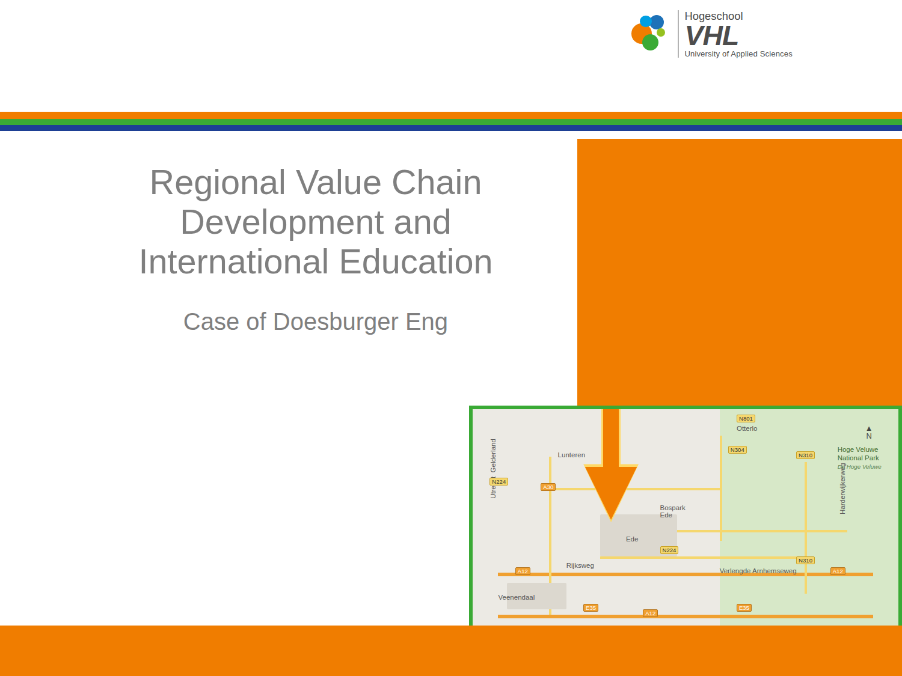Hogeschool
VHL
University of Applied Sciences
Regional Value Chain
Development and
International Education
Case of Doesburger Eng
Lunteren
Otterlo
Ede
Veenendaal
Bennekom
Bospark
Ede
Utrecht Gelderland
Rijksweg
Verlengde Arnhemseweg
Harderwijkerweg
N801
N304
N310
N310
N224
N224
N233
A30
A12
A12
A12
E35
E35
Hoge Veluwe
National Park
De Hoge Veluwe
▲
N
Map data ©2013 Google